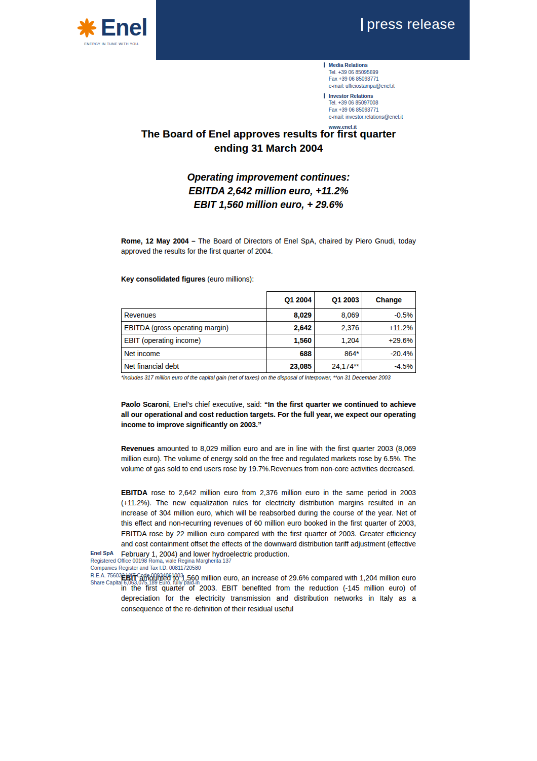Enel
Energy in tune with you.
press release
Media Relations
Tel. +39 06 85095699
Fax +39 06 85093771
e-mail: ufficiostampa@enel.it
Investor Relations
Tel. +39 06 85097008
Fax +39 06 85093771
e-mail: investor.relations@enel.it
www.enel.it
The Board of Enel approves results for first quarter
ending 31 March 2004
Operating improvement continues:
EBITDA 2,642 million euro, +11.2%
EBIT 1,560 million euro, + 29.6%
Rome, 12 May 2004 – The Board of Directors of Enel SpA, chaired by Piero Gnudi, today approved the results for the first quarter of 2004.
Key consolidated figures (euro millions):
| | Q1 2004 | Q1 2003 | Change |
| --- | --- | --- | --- |
| Revenues | 8,029 | 8,069 | -0.5% |
| EBITDA (gross operating margin) | 2,642 | 2,376 | +11.2% |
| EBIT (operating income) | 1,560 | 1,204 | +29.6% |
| Net income | 688 | 864* | -20.4% |
| Net financial debt | 23,085 | 24,174** | -4.5% |
*includes 317 million euro of the capital gain (net of taxes) on the disposal of Interpower, **on 31 December 2003
Paolo Scaroni, Enel’s chief executive, said: “In the first quarter we continued to achieve all our operational and cost reduction targets. For the full year, we expect our operating income to improve significantly on 2003.”
Revenues amounted to 8,029 million euro and are in line with the first quarter 2003 (8,069 million euro). The volume of energy sold on the free and regulated markets rose by 6.5%. The volume of gas sold to end users rose by 19.7%.Revenues from non-core activities decreased.
EBITDA rose to 2,642 million euro from 2,376 million euro in the same period in 2003 (+11.2%). The new equalization rules for electricity distribution margins resulted in an increase of 304 million euro, which will be reabsorbed during the course of the year. Net of this effect and non-recurring revenues of 60 million euro booked in the first quarter of 2003, EBITDA rose by 22 million euro compared with the first quarter of 2003. Greater efficiency and cost containment offset the effects of the downward distribution tariff adjustment (effective February 1, 2004) and lower hydroelectric production.
EBIT amounted to 1,560 million euro, an increase of 29.6% compared with 1,204 million euro in the first quarter of 2003. EBIT benefited from the reduction (-145 million euro) of depreciation for the electricity transmission and distribution networks in Italy as a consequence of the re-definition of their residual useful
Enel SpA
Registered Office 00198 Roma, viale Regina Margherita 137
Companies Register and Tax I.D. 00811720580
R.E.A. 756032 VAT Code 00934061003
Share Capital 6,063,075,189 Euro, fully paid-in